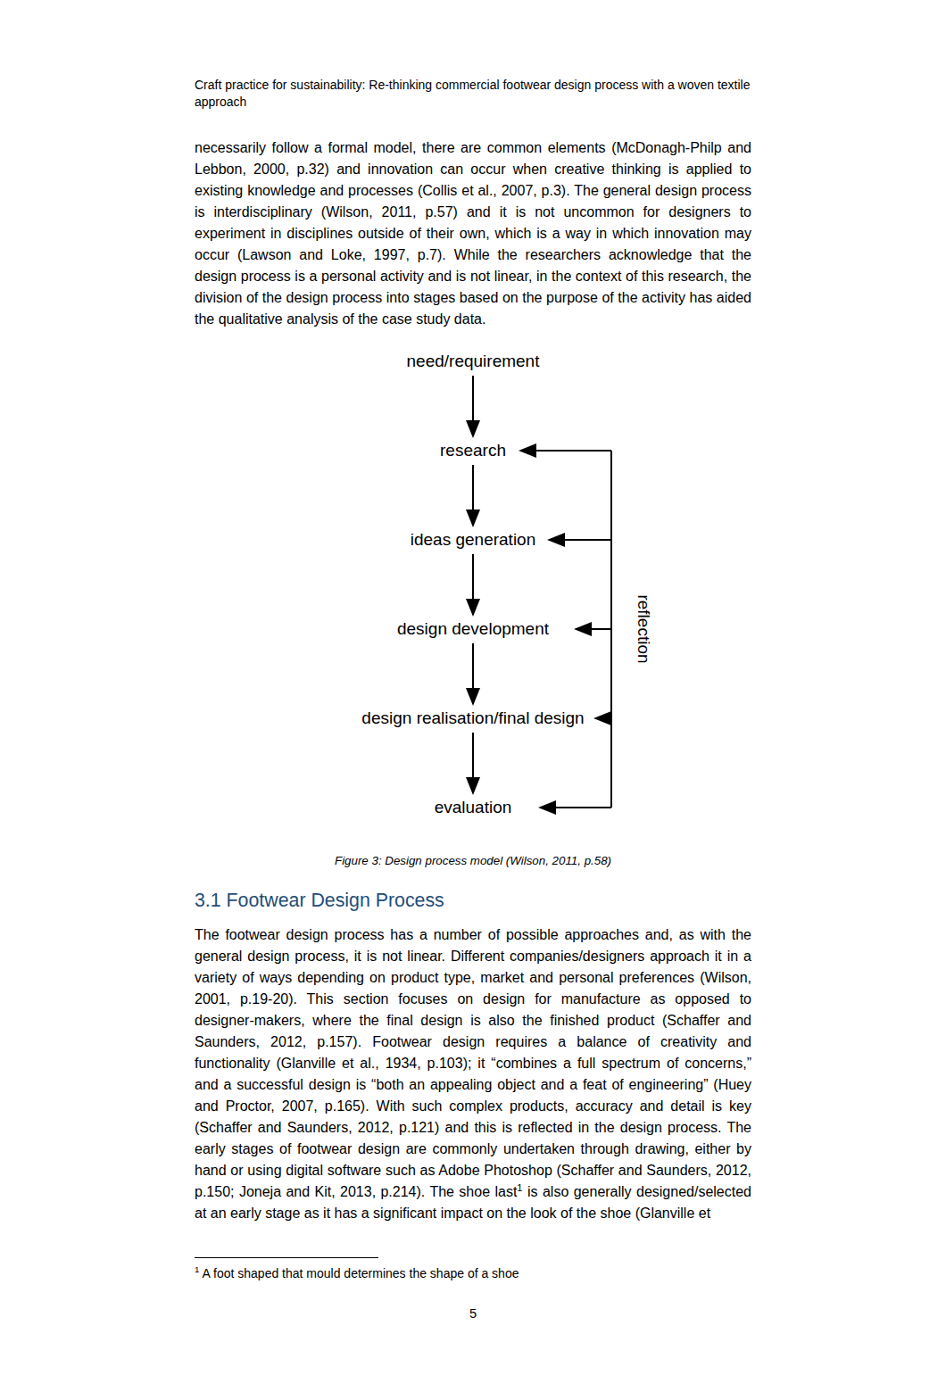Craft practice for sustainability: Re-thinking commercial footwear design process with a woven textile approach
necessarily follow a formal model, there are common elements (McDonagh-Philp and Lebbon, 2000, p.32) and innovation can occur when creative thinking is applied to existing knowledge and processes (Collis et al., 2007, p.3). The general design process is interdisciplinary (Wilson, 2011, p.57) and it is not uncommon for designers to experiment in disciplines outside of their own, which is a way in which innovation may occur (Lawson and Loke, 1997, p.7). While the researchers acknowledge that the design process is a personal activity and is not linear, in the context of this research, the division of the design process into stages based on the purpose of the activity has aided the qualitative analysis of the case study data.
need/requirement research ideas generation design development design realisation/final design evaluation reflection
Figure 3: Design process model (Wilson, 2011, p.58)
3.1 Footwear Design Process
The footwear design process has a number of possible approaches and, as with the general design process, it is not linear. Different companies/designers approach it in a variety of ways depending on product type, market and personal preferences (Wilson, 2001, p.19-20). This section focuses on design for manufacture as opposed to designer-makers, where the final design is also the finished product (Schaffer and Saunders, 2012, p.157). Footwear design requires a balance of creativity and functionality (Glanville et al., 1934, p.103); it “combines a full spectrum of concerns,” and a successful design is “both an appealing object and a feat of engineering” (Huey and Proctor, 2007, p.165). With such complex products, accuracy and detail is key (Schaffer and Saunders, 2012, p.121) and this is reflected in the design process. The early stages of footwear design are commonly undertaken through drawing, either by hand or using digital software such as Adobe Photoshop (Schaffer and Saunders, 2012, p.150; Joneja and Kit, 2013, p.214). The shoe last1 is also generally designed/selected at an early stage as it has a significant impact on the look of the shoe (Glanville et
1 A foot shaped that mould determines the shape of a shoe
5